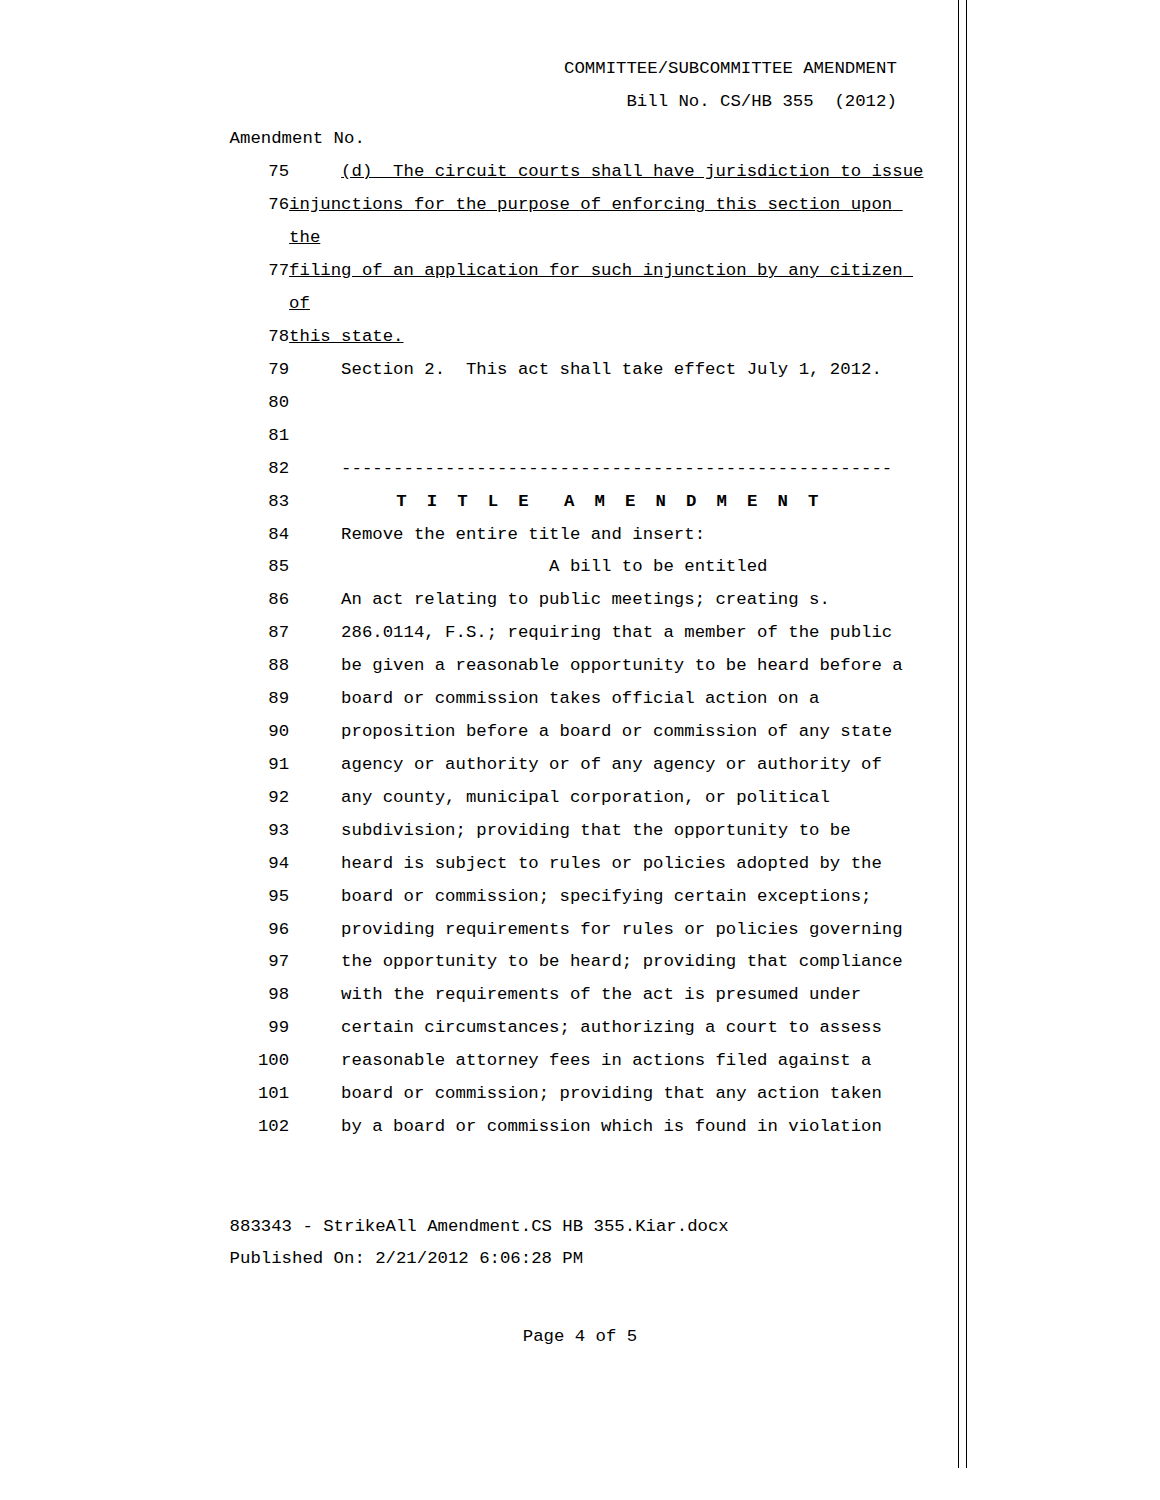COMMITTEE/SUBCOMMITTEE AMENDMENT
Bill No. CS/HB 355 (2012)
Amendment No.
| 75 | (d) The circuit courts shall have jurisdiction to issue |
| 76 | injunctions for the purpose of enforcing this section upon the |
| 77 | filing of an application for such injunction by any citizen of |
| 78 | this state. |
| 79 | Section 2. This act shall take effect July 1, 2012. |
| 80 | |
| 81 | |
| 82 | ----------------------------------------------------- |
| 83 | T I T L E A M E N D M E N T |
| 84 | Remove the entire title and insert: |
| 85 | A bill to be entitled |
| 86 | An act relating to public meetings; creating s. |
| 87 | 286.0114, F.S.; requiring that a member of the public |
| 88 | be given a reasonable opportunity to be heard before a |
| 89 | board or commission takes official action on a |
| 90 | proposition before a board or commission of any state |
| 91 | agency or authority or of any agency or authority of |
| 92 | any county, municipal corporation, or political |
| 93 | subdivision; providing that the opportunity to be |
| 94 | heard is subject to rules or policies adopted by the |
| 95 | board or commission; specifying certain exceptions; |
| 96 | providing requirements for rules or policies governing |
| 97 | the opportunity to be heard; providing that compliance |
| 98 | with the requirements of the act is presumed under |
| 99 | certain circumstances; authorizing a court to assess |
| 100 | reasonable attorney fees in actions filed against a |
| 101 | board or commission; providing that any action taken |
| 102 | by a board or commission which is found in violation |
883343 - StrikeAll Amendment.CS HB 355.Kiar.docx Published On: 2/21/2012 6:06:28 PM
Page 4 of 5